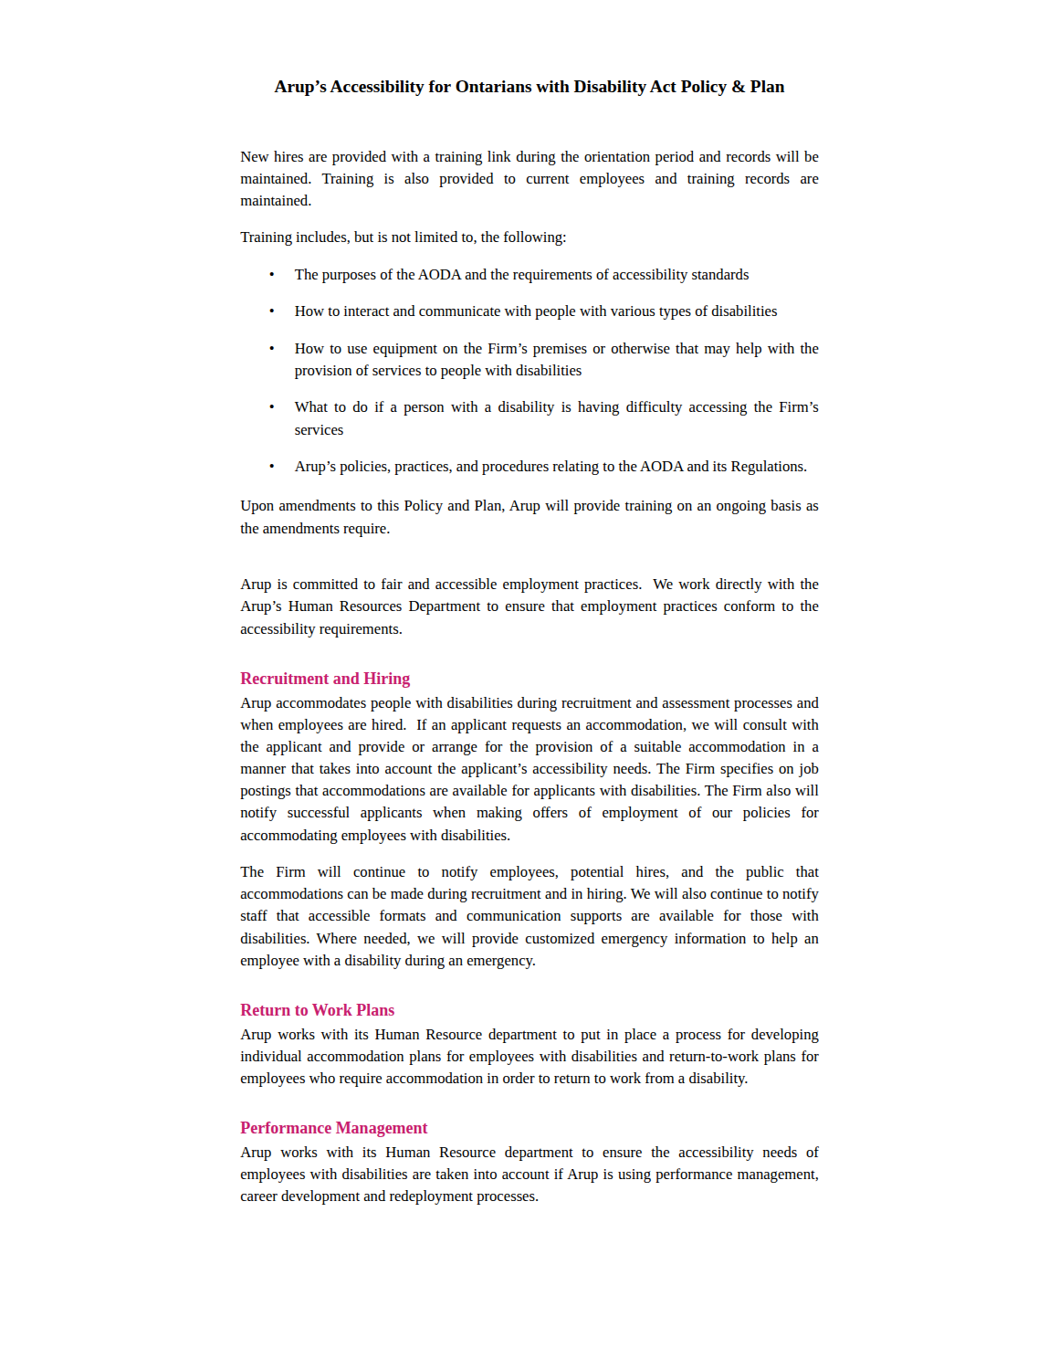Arup’s Accessibility for Ontarians with Disability Act Policy & Plan
New hires are provided with a training link during the orientation period and records will be maintained. Training is also provided to current employees and training records are maintained.
Training includes, but is not limited to, the following:
The purposes of the AODA and the requirements of accessibility standards
How to interact and communicate with people with various types of disabilities
How to use equipment on the Firm’s premises or otherwise that may help with the provision of services to people with disabilities
What to do if a person with a disability is having difficulty accessing the Firm’s services
Arup’s policies, practices, and procedures relating to the AODA and its Regulations.
Upon amendments to this Policy and Plan, Arup will provide training on an ongoing basis as the amendments require.
Arup is committed to fair and accessible employment practices. We work directly with the Arup’s Human Resources Department to ensure that employment practices conform to the accessibility requirements.
Recruitment and Hiring
Arup accommodates people with disabilities during recruitment and assessment processes and when employees are hired. If an applicant requests an accommodation, we will consult with the applicant and provide or arrange for the provision of a suitable accommodation in a manner that takes into account the applicant’s accessibility needs. The Firm specifies on job postings that accommodations are available for applicants with disabilities. The Firm also will notify successful applicants when making offers of employment of our policies for accommodating employees with disabilities.
The Firm will continue to notify employees, potential hires, and the public that accommodations can be made during recruitment and in hiring. We will also continue to notify staff that accessible formats and communication supports are available for those with disabilities. Where needed, we will provide customized emergency information to help an employee with a disability during an emergency.
Return to Work Plans
Arup works with its Human Resource department to put in place a process for developing individual accommodation plans for employees with disabilities and return-to-work plans for employees who require accommodation in order to return to work from a disability.
Performance Management
Arup works with its Human Resource department to ensure the accessibility needs of employees with disabilities are taken into account if Arup is using performance management, career development and redeployment processes.